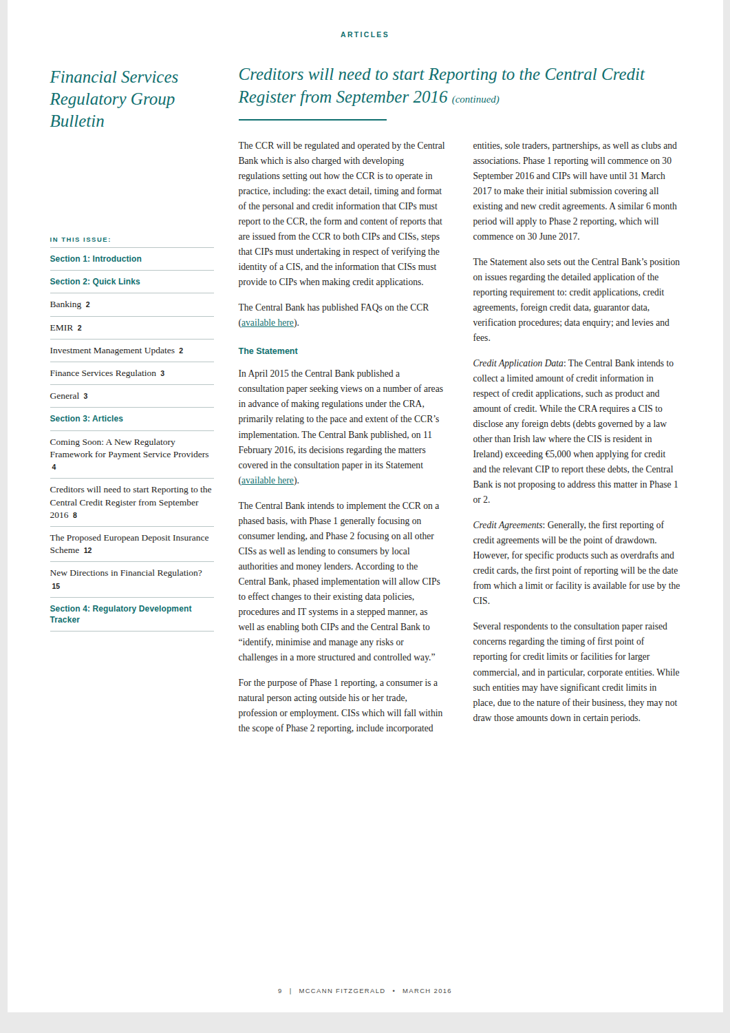Articles
Financial Services
Regulatory Group
Bulletin
in this issue:
Section 1: Introduction
Section 2: Quick Links
Banking 2
EMIR 2
Investment Management Updates 2
Finance Services Regulation 3
General 3
Section 3: Articles
Coming Soon: A New Regulatory Framework for Payment Service Providers 4
Creditors will need to start Reporting to the Central Credit Register from September 2016 8
The Proposed European Deposit Insurance Scheme 12
New Directions in Financial Regulation? 15
Section 4: Regulatory Development Tracker
Creditors will need to start Reporting to the Central Credit Register from September 2016 (continued)
The CCR will be regulated and operated by the Central Bank which is also charged with developing regulations setting out how the CCR is to operate in practice, including: the exact detail, timing and format of the personal and credit information that CIPs must report to the CCR, the form and content of reports that are issued from the CCR to both CIPs and CISs, steps that CIPs must undertaking in respect of verifying the identity of a CIS, and the information that CISs must provide to CIPs when making credit applications.
The Central Bank has published FAQs on the CCR (available here).
The Statement
In April 2015 the Central Bank published a consultation paper seeking views on a number of areas in advance of making regulations under the CRA, primarily relating to the pace and extent of the CCR’s implementation. The Central Bank published, on 11 February 2016, its decisions regarding the matters covered in the consultation paper in its Statement (available here).
The Central Bank intends to implement the CCR on a phased basis, with Phase 1 generally focusing on consumer lending, and Phase 2 focusing on all other CISs as well as lending to consumers by local authorities and money lenders. According to the Central Bank, phased implementation will allow CIPs to effect changes to their existing data policies, procedures and IT systems in a stepped manner, as well as enabling both CIPs and the Central Bank to “identify, minimise and manage any risks or challenges in a more structured and controlled way.”
For the purpose of Phase 1 reporting, a consumer is a natural person acting outside his or her trade, profession or employment. CISs which will fall within the scope of Phase 2 reporting, include incorporated entities, sole traders, partnerships, as well as clubs and associations. Phase 1 reporting will commence on 30 September 2016 and CIPs will have until 31 March 2017 to make their initial submission covering all existing and new credit agreements. A similar 6 month period will apply to Phase 2 reporting, which will commence on 30 June 2017.
The Statement also sets out the Central Bank’s position on issues regarding the detailed application of the reporting requirement to: credit applications, credit agreements, foreign credit data, guarantor data, verification procedures; data enquiry; and levies and fees.
Credit Application Data: The Central Bank intends to collect a limited amount of credit information in respect of credit applications, such as product and amount of credit. While the CRA requires a CIS to disclose any foreign debts (debts governed by a law other than Irish law where the CIS is resident in Ireland) exceeding €5,000 when applying for credit and the relevant CIP to report these debts, the Central Bank is not proposing to address this matter in Phase 1 or 2.
Credit Agreements: Generally, the first reporting of credit agreements will be the point of drawdown. However, for specific products such as overdrafts and credit cards, the first point of reporting will be the date from which a limit or facility is available for use by the CIS.
Several respondents to the consultation paper raised concerns regarding the timing of first point of reporting for credit limits or facilities for larger commercial, and in particular, corporate entities. While such entities may have significant credit limits in place, due to the nature of their business, they may not draw those amounts down in certain periods.
9 | McCann FitzGerald • March 2016